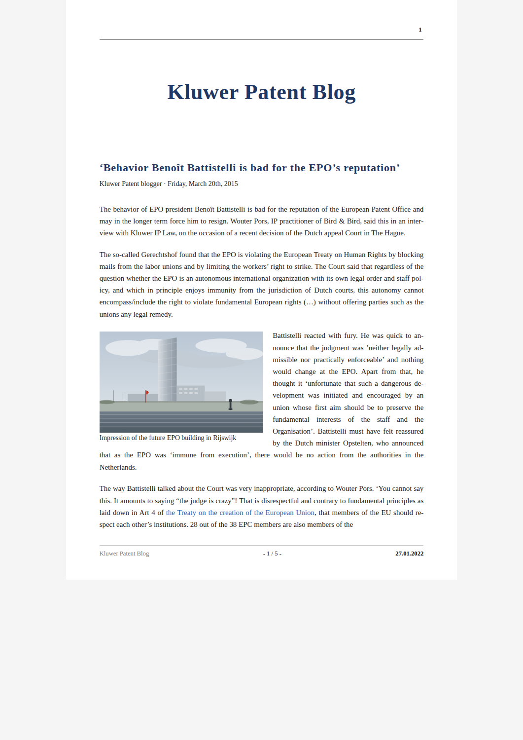1
Kluwer Patent Blog
‘Behavior Benoît Battistelli is bad for the EPO’s reputation’
Kluwer Patent blogger · Friday, March 20th, 2015
The behavior of EPO president Benoît Battistelli is bad for the reputation of the European Patent Office and may in the longer term force him to resign. Wouter Pors, IP practitioner of Bird & Bird, said this in an interview with Kluwer IP Law, on the occasion of a recent decision of the Dutch appeal Court in The Hague.
The so-called Gerechtshof found that the EPO is violating the European Treaty on Human Rights by blocking mails from the labor unions and by limiting the workers’ right to strike. The Court said that regardless of the question whether the EPO is an autonomous international organization with its own legal order and staff policy, and which in principle enjoys immunity from the jurisdiction of Dutch courts, this autonomy cannot encompass/include the right to violate fundamental European rights (…) without offering parties such as the unions any legal remedy.
Impression of the future EPO building in Rijswijk
Battistelli reacted with fury. He was quick to announce that the judgment was ’neither legally admissible nor practically enforceable’ and nothing would change at the EPO. Apart from that, he thought it ‘unfortunate that such a dangerous development was initiated and encouraged by an union whose first aim should be to preserve the fundamental interests of the staff and the Organisation’. Battistelli must have felt reassured by the Dutch minister Opstelten, who announced that as the EPO was ‘immune from execution’, there would be no action from the authorities in the Netherlands.
The way Battistelli talked about the Court was very inappropriate, according to Wouter Pors. ‘You cannot say this. It amounts to saying “the judge is crazy”! That is disrespectful and contrary to fundamental principles as laid down in Art 4 of the Treaty on the creation of the European Union, that members of the EU should respect each other’s institutions. 28 out of the 38 EPC members are also members of the
Kluwer Patent Blog
- 1 / 5 -
27.01.2022